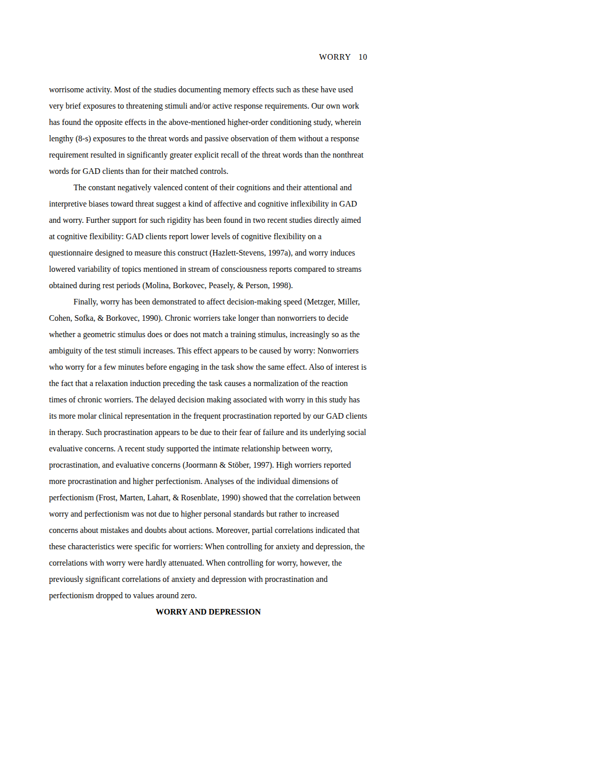WORRY 10
worrisome activity. Most of the studies documenting memory effects such as these have used very brief exposures to threatening stimuli and/or active response requirements. Our own work has found the opposite effects in the above-mentioned higher-order conditioning study, wherein lengthy (8-s) exposures to the threat words and passive observation of them without a response requirement resulted in significantly greater explicit recall of the threat words than the nonthreat words for GAD clients than for their matched controls.
The constant negatively valenced content of their cognitions and their attentional and interpretive biases toward threat suggest a kind of affective and cognitive inflexibility in GAD and worry. Further support for such rigidity has been found in two recent studies directly aimed at cognitive flexibility: GAD clients report lower levels of cognitive flexibility on a questionnaire designed to measure this construct (Hazlett-Stevens, 1997a), and worry induces lowered variability of topics mentioned in stream of consciousness reports compared to streams obtained during rest periods (Molina, Borkovec, Peasely, & Person, 1998).
Finally, worry has been demonstrated to affect decision-making speed (Metzger, Miller, Cohen, Sofka, & Borkovec, 1990). Chronic worriers take longer than nonworriers to decide whether a geometric stimulus does or does not match a training stimulus, increasingly so as the ambiguity of the test stimuli increases. This effect appears to be caused by worry: Nonworriers who worry for a few minutes before engaging in the task show the same effect. Also of interest is the fact that a relaxation induction preceding the task causes a normalization of the reaction times of chronic worriers. The delayed decision making associated with worry in this study has its more molar clinical representation in the frequent procrastination reported by our GAD clients in therapy. Such procrastination appears to be due to their fear of failure and its underlying social evaluative concerns. A recent study supported the intimate relationship between worry, procrastination, and evaluative concerns (Joormann & Stöber, 1997). High worriers reported more procrastination and higher perfectionism. Analyses of the individual dimensions of perfectionism (Frost, Marten, Lahart, & Rosenblate, 1990) showed that the correlation between worry and perfectionism was not due to higher personal standards but rather to increased concerns about mistakes and doubts about actions. Moreover, partial correlations indicated that these characteristics were specific for worriers: When controlling for anxiety and depression, the correlations with worry were hardly attenuated. When controlling for worry, however, the previously significant correlations of anxiety and depression with procrastination and perfectionism dropped to values around zero.
WORRY AND DEPRESSION